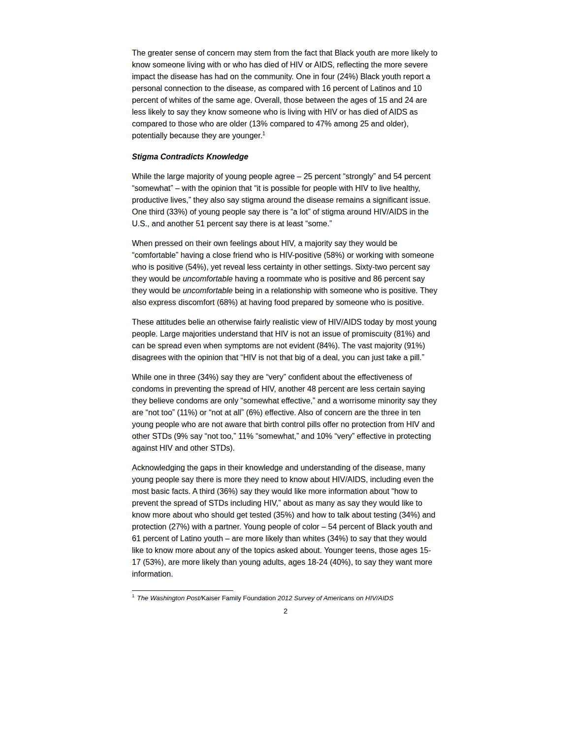The greater sense of concern may stem from the fact that Black youth are more likely to know someone living with or who has died of HIV or AIDS, reflecting the more severe impact the disease has had on the community. One in four (24%) Black youth report a personal connection to the disease, as compared with 16 percent of Latinos and 10 percent of whites of the same age. Overall, those between the ages of 15 and 24 are less likely to say they know someone who is living with HIV or has died of AIDS as compared to those who are older (13% compared to 47% among 25 and older), potentially because they are younger.1
Stigma Contradicts Knowledge
While the large majority of young people agree – 25 percent “strongly” and 54 percent “somewhat” – with the opinion that “it is possible for people with HIV to live healthy, productive lives,” they also say stigma around the disease remains a significant issue. One third (33%) of young people say there is “a lot” of stigma around HIV/AIDS in the U.S., and another 51 percent say there is at least “some.”
When pressed on their own feelings about HIV, a majority say they would be “comfortable” having a close friend who is HIV-positive (58%) or working with someone who is positive (54%), yet reveal less certainty in other settings. Sixty-two percent say they would be uncomfortable having a roommate who is positive and 86 percent say they would be uncomfortable being in a relationship with someone who is positive. They also express discomfort (68%) at having food prepared by someone who is positive.
These attitudes belie an otherwise fairly realistic view of HIV/AIDS today by most young people. Large majorities understand that HIV is not an issue of promiscuity (81%) and can be spread even when symptoms are not evident (84%). The vast majority (91%) disagrees with the opinion that “HIV is not that big of a deal, you can just take a pill.”
While one in three (34%) say they are “very” confident about the effectiveness of condoms in preventing the spread of HIV, another 48 percent are less certain saying they believe condoms are only “somewhat effective,” and a worrisome minority say they are “not too” (11%) or “not at all” (6%) effective. Also of concern are the three in ten young people who are not aware that birth control pills offer no protection from HIV and other STDs (9% say “not too,” 11% “somewhat,” and 10% “very” effective in protecting against HIV and other STDs).
Acknowledging the gaps in their knowledge and understanding of the disease, many young people say there is more they need to know about HIV/AIDS, including even the most basic facts. A third (36%) say they would like more information about “how to prevent the spread of STDs including HIV,” about as many as say they would like to know more about who should get tested (35%) and how to talk about testing (34%) and protection (27%) with a partner. Young people of color – 54 percent of Black youth and 61 percent of Latino youth – are more likely than whites (34%) to say that they would like to know more about any of the topics asked about. Younger teens, those ages 15-17 (53%), are more likely than young adults, ages 18-24 (40%), to say they want more information.
1 The Washington Post/Kaiser Family Foundation 2012 Survey of Americans on HIV/AIDS
2